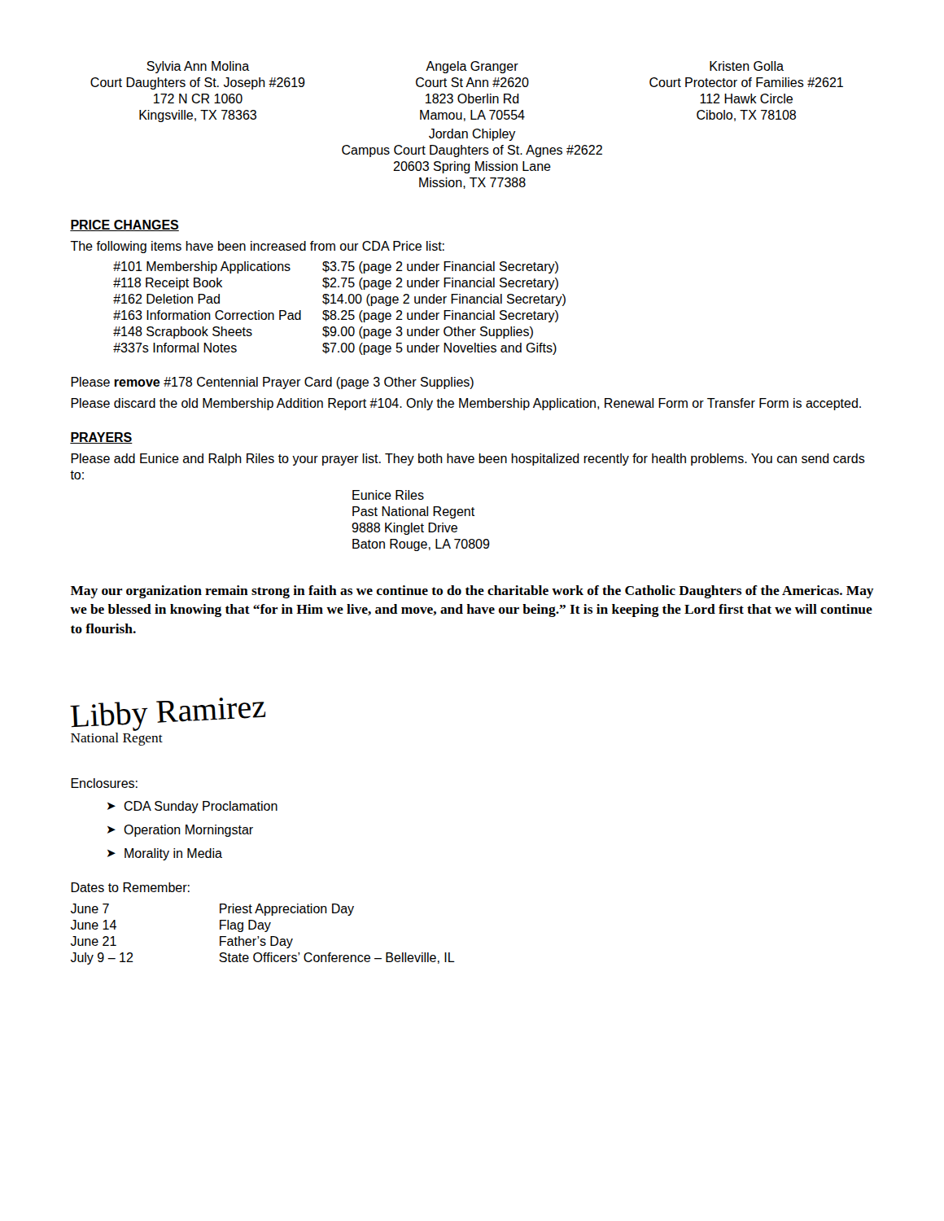Sylvia Ann Molina
Court Daughters of St. Joseph #2619
172 N CR 1060
Kingsville, TX 78363
Angela Granger
Court St Ann #2620
1823 Oberlin Rd
Mamou, LA 70554
Kristen Golla
Court Protector of Families #2621
112 Hawk Circle
Cibolo, TX 78108
Jordan Chipley
Campus Court Daughters of St. Agnes #2622
20603 Spring Mission Lane
Mission, TX 77388
PRICE CHANGES
The following items have been increased from our CDA Price list:
| #101 Membership Applications | $3.75 (page 2 under Financial Secretary) |
| #118 Receipt Book | $2.75 (page 2 under Financial Secretary) |
| #162 Deletion Pad | $14.00 (page 2 under Financial Secretary) |
| #163 Information Correction Pad | $8.25 (page 2 under Financial Secretary) |
| #148 Scrapbook Sheets | $9.00 (page 3 under Other Supplies) |
| #337s Informal Notes | $7.00 (page 5 under Novelties and Gifts) |
Please remove #178 Centennial Prayer Card (page 3 Other Supplies)
Please discard the old Membership Addition Report #104. Only the Membership Application, Renewal Form or Transfer Form is accepted.
PRAYERS
Please add Eunice and Ralph Riles to your prayer list. They both have been hospitalized recently for health problems. You can send cards to:
Eunice Riles
Past National Regent
9888 Kinglet Drive
Baton Rouge, LA 70809
May our organization remain strong in faith as we continue to do the charitable work of the Catholic Daughters of the Americas. May we be blessed in knowing that “for in Him we live, and move, and have our being.” It is in keeping the Lord first that we will continue to flourish.
Libby Ramirez
National Regent
Enclosures:
CDA Sunday Proclamation
Operation Morningstar
Morality in Media
Dates to Remember:
| June 7 | Priest Appreciation Day |
| June 14 | Flag Day |
| June 21 | Father’s Day |
| July 9 – 12 | State Officers’ Conference – Belleville, IL |